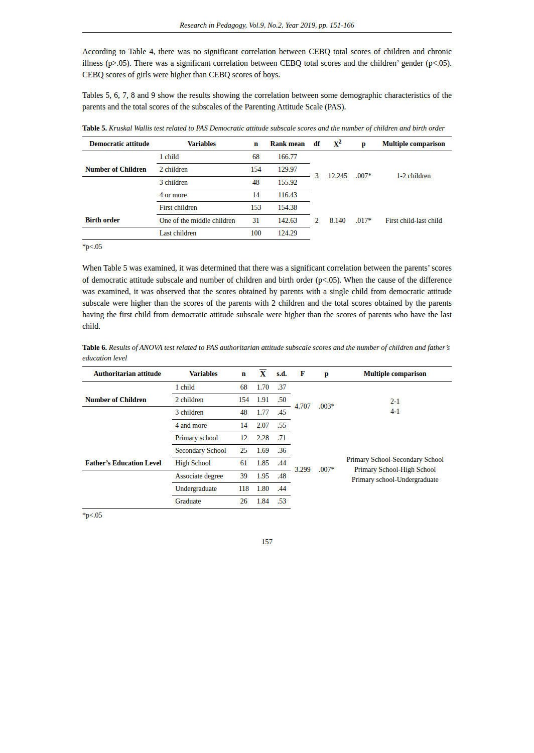Research in Pedagogy, Vol.9, No.2, Year 2019, pp. 151-166
According to Table 4, there was no significant correlation between CEBQ total scores of children and chronic illness (p>.05). There was a significant correlation between CEBQ total scores and the children’ gender (p<.05). CEBQ scores of girls were higher than CEBQ scores of boys.
Tables 5, 6, 7, 8 and 9 show the results showing the correlation between some demographic characteristics of the parents and the total scores of the subscales of the Parenting Attitude Scale (PAS).
Table 5. Kruskal Wallis test related to PAS Democratic attitude subscale scores and the number of children and birth order
| Democratic attitude | Variables | n | Rank mean | df | X 2 | p | Multiple comparison |
| --- | --- | --- | --- | --- | --- | --- | --- |
| | 1 child | 68 | 166.77 | 3 | 12.245 | .007* | 1-2 children |
| Number of Children | 2 children | 154 | 129.97 |
| | 3 children | 48 | 155.92 |
| | 4 or more | 14 | 116.43 |
| | First children | 153 | 154.38 | 2 | 8.140 | .017* | First child-last child |
| Birth order | One of the middle children | 31 | 142.63 |
| | Last children | 100 | 124.29 |
*p<.05
When Table 5 was examined, it was determined that there was a significant correlation between the parents’ scores of democratic attitude subscale and number of children and birth order (p<.05). When the cause of the difference was examined, it was observed that the scores obtained by parents with a single child from democratic attitude subscale were higher than the scores of the parents with 2 children and the total scores obtained by the parents having the first child from democratic attitude subscale were higher than the scores of parents who have the last child.
Table 6. Results of ANOVA test related to PAS authoritarian attitude subscale scores and the number of children and father’s education level
| Authoritarian attitude | Variables | n | X | s.d. | F | p | Multiple comparison |
| --- | --- | --- | --- | --- | --- | --- | --- |
| | 1 child | 68 | 1.70 | .37 | 4.707 | .003* | 2-1 4-1 |
| Number of Children | 2 children | 154 | 1.91 | .50 |
| | 3 children | 48 | 1.77 | .45 |
| | 4 and more | 14 | 2.07 | .55 |
| | Primary school | 12 | 2.28 | .71 | 3.299 | .007* | Primary School-Secondary School Primary School-High School Primary school-Undergraduate |
| | Secondary School | 25 | 1.69 | .36 |
| Father’s Education Level | High School | 61 | 1.85 | .44 |
| | Associate degree | 39 | 1.95 | .48 |
| | Undergraduate | 118 | 1.80 | .44 |
| | Graduate | 26 | 1.84 | .53 |
*p<.05
157